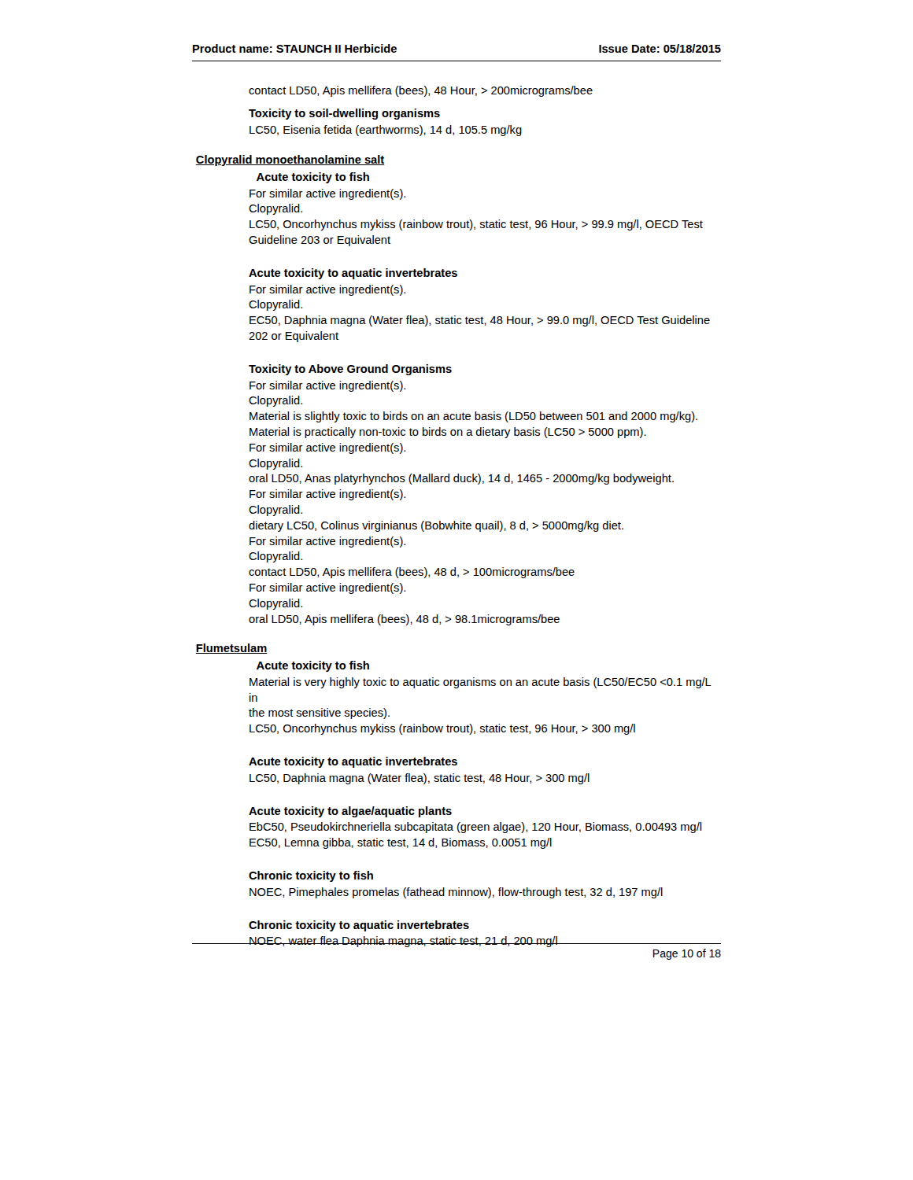Product name: STAUNCH II Herbicide
Issue Date: 05/18/2015
contact LD50, Apis mellifera (bees), 48 Hour, > 200micrograms/bee
Toxicity to soil-dwelling organisms
LC50, Eisenia fetida (earthworms), 14 d, 105.5 mg/kg
Clopyralid monoethanolamine salt
Acute toxicity to fish
For similar active ingredient(s).
Clopyralid.
LC50, Oncorhynchus mykiss (rainbow trout), static test, 96 Hour, > 99.9 mg/l, OECD Test
Guideline 203 or Equivalent
Acute toxicity to aquatic invertebrates
For similar active ingredient(s).
Clopyralid.
EC50, Daphnia magna (Water flea), static test, 48 Hour, > 99.0 mg/l, OECD Test Guideline
202 or Equivalent
Toxicity to Above Ground Organisms
For similar active ingredient(s).
Clopyralid.
Material is slightly toxic to birds on an acute basis (LD50 between 501 and 2000 mg/kg).
Material is practically non-toxic to birds on a dietary basis (LC50 > 5000 ppm).
For similar active ingredient(s).
Clopyralid.
oral LD50, Anas platyrhynchos (Mallard duck), 14 d, 1465 - 2000mg/kg bodyweight.
For similar active ingredient(s).
Clopyralid.
dietary LC50, Colinus virginianus (Bobwhite quail), 8 d, > 5000mg/kg diet.
For similar active ingredient(s).
Clopyralid.
contact LD50, Apis mellifera (bees), 48 d, > 100micrograms/bee
For similar active ingredient(s).
Clopyralid.
oral LD50, Apis mellifera (bees), 48 d, > 98.1micrograms/bee
Flumetsulam
Acute toxicity to fish
Material is very highly toxic to aquatic organisms on an acute basis (LC50/EC50 <0.1 mg/L in
the most sensitive species).
LC50, Oncorhynchus mykiss (rainbow trout), static test, 96 Hour, > 300 mg/l
Acute toxicity to aquatic invertebrates
LC50, Daphnia magna (Water flea), static test, 48 Hour, > 300 mg/l
Acute toxicity to algae/aquatic plants
EbC50, Pseudokirchneriella subcapitata (green algae), 120 Hour, Biomass, 0.00493 mg/l
EC50, Lemna gibba, static test, 14 d, Biomass, 0.0051 mg/l
Chronic toxicity to fish
NOEC, Pimephales promelas (fathead minnow), flow-through test, 32 d, 197 mg/l
Chronic toxicity to aquatic invertebrates
NOEC, water flea Daphnia magna, static test, 21 d, 200 mg/l
Page 10 of 18